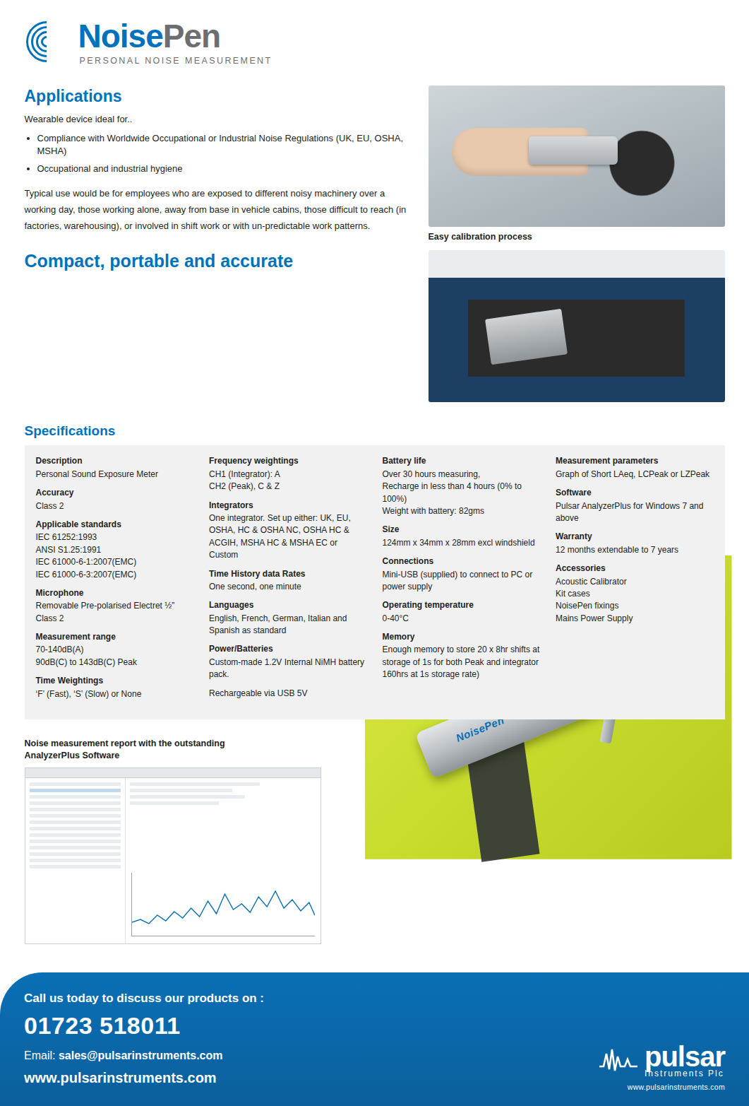Noise Pen
Personal Noise Measurement
Applications
Wearable device ideal for..
Compliance with Worldwide Occupational or Industrial Noise Regulations (UK, EU, OSHA, MSHA)
Occupational and industrial hygiene
Typical use would be for employees who are exposed to different noisy machinery over a working day, those working alone, away from base in vehicle cabins, those difficult to reach (in factories, warehousing), or involved in shift work or with un-predictable work patterns.
Compact, portable and accurate
Easy calibration process
Specifications
Description
Personal Sound Exposure Meter
Accuracy
Class 2
Applicable standards
IEC 61252:1993
ANSI S1.25:1991
IEC 61000-6-1:2007(EMC)
IEC 61000-6-3:2007(EMC)
Microphone
Removable Pre-polarised Electret ½” Class 2
Measurement range
70-140dB(A)
90dB(C) to 143dB(C) Peak
Time Weightings
‘F’ (Fast), ‘S’ (Slow) or None
Frequency weightings
CH1 (Integrator): A
CH2 (Peak), C & Z
Integrators
One integrator. Set up either: UK, EU, OSHA, HC & OSHA NC, OSHA HC & ACGIH, MSHA HC & MSHA EC or Custom
Time History data Rates
One second, one minute
Languages
English, French, German, Italian and Spanish as standard
Power/Batteries
Custom-made 1.2V Internal NiMH battery pack.
Rechargeable via USB 5V
Battery life
Over 30 hours measuring,
Recharge in less than 4 hours (0% to 100%)
Weight with battery: 82gms
Size
124mm x 34mm x 28mm excl windshield
Connections
Mini-USB (supplied) to connect to PC or power supply
Operating temperature
0-40°C
Memory
Enough memory to store 20 x 8hr shifts at storage of 1s for both Peak and integrator 160hrs at 1s storage rate)
Measurement parameters
Graph of Short LAeq, LCPeak or LZPeak
Software
Pulsar AnalyzerPlus for Windows 7 and above
Warranty
12 months extendable to 7 years
Accessories
Acoustic Calibrator
Kit cases
NoisePen fixings
Mains Power Supply
Noise measurement report with the outstanding
AnalyzerPlus Software
NoisePen
Call us today to discuss our products on :
01723 518011
Email: sales@pulsarinstruments.com
www.pulsarinstruments.com
pulsar Instruments Plc
www.pulsarinstruments.com